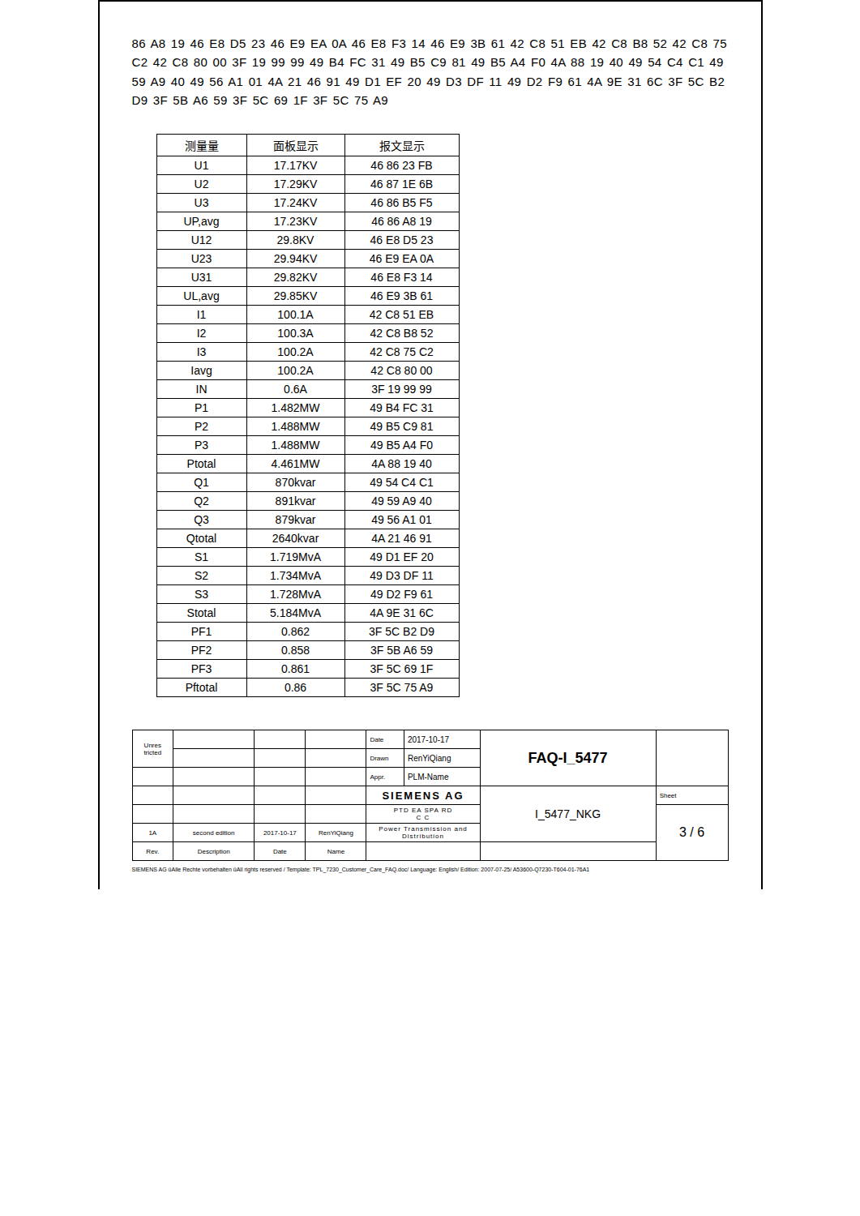86 A8 19 46 E8 D5 23 46 E9 EA 0A 46 E8 F3 14 46 E9 3B 61 42 C8 51 EB 42 C8 B8 52 42 C8 75 C2 42 C8 80 00 3F 19 99 99 49 B4 FC 31 49 B5 C9 81 49 B5 A4 F0 4A 88 19 40 49 54 C4 C1 49 59 A9 40 49 56 A1 01 4A 21 46 91 49 D1 EF 20 49 D3 DF 11 49 D2 F9 61 4A 9E 31 6C 3F 5C B2 D9 3F 5B A6 59 3F 5C 69 1F 3F 5C 75 A9
| 测量量 | 面板显示 | 报文显示 |
| --- | --- | --- |
| U1 | 17.17KV | 46 86 23 FB |
| U2 | 17.29KV | 46 87 1E 6B |
| U3 | 17.24KV | 46 86 B5 F5 |
| UP,avg | 17.23KV | 46 86 A8 19 |
| U12 | 29.8KV | 46 E8 D5 23 |
| U23 | 29.94KV | 46 E9 EA 0A |
| U31 | 29.82KV | 46 E8 F3 14 |
| UL,avg | 29.85KV | 46 E9 3B 61 |
| I1 | 100.1A | 42 C8 51 EB |
| I2 | 100.3A | 42 C8 B8 52 |
| I3 | 100.2A | 42 C8 75 C2 |
| Iavg | 100.2A | 42 C8 80 00 |
| IN | 0.6A | 3F 19 99 99 |
| P1 | 1.482MW | 49 B4 FC 31 |
| P2 | 1.488MW | 49 B5 C9 81 |
| P3 | 1.488MW | 49 B5 A4 F0 |
| Ptotal | 4.461MW | 4A 88 19 40 |
| Q1 | 870kvar | 49 54 C4 C1 |
| Q2 | 891kvar | 49 59 A9 40 |
| Q3 | 879kvar | 49 56 A1 01 |
| Qtotal | 2640kvar | 4A 21 46 91 |
| S1 | 1.719MvA | 49 D1 EF 20 |
| S2 | 1.734MvA | 49 D3 DF 11 |
| S3 | 1.728MvA | 49 D2 F9 61 |
| Stotal | 5.184MvA | 4A 9E 31 6C |
| PF1 | 0.862 | 3F 5C B2 D9 |
| PF2 | 0.858 | 3F 5B A6 59 |
| PF3 | 0.861 | 3F 5C 69 1F |
| Pftotal | 0.86 | 3F 5C 75 A9 |
| Unres tricted | | | | Date | 2017-10-17 | FAQ-I_5477 | |
| | | | Drawn | RenYiQiang |
| | | | | Appr. | PLM-Name |
| | | | | SIEMENS AG | I_5477_NKG | Sheet |
| | | | | PTD EA SPA RD C C | 3 / 6 |
| 1A | second edition | 2017-10-17 | RenYiQiang | Power Transmission and Distribution |
| Rev. | Description | Date | Name | | |
SIEMENS AG ûAlle Rechte vorbehalten ûAll rights reserved / Template: TPL_7230_Customer_Care_FAQ.doc/ Language: English/ Edition: 2007-07-25/ A53600-Q7230-T604-01-76A1